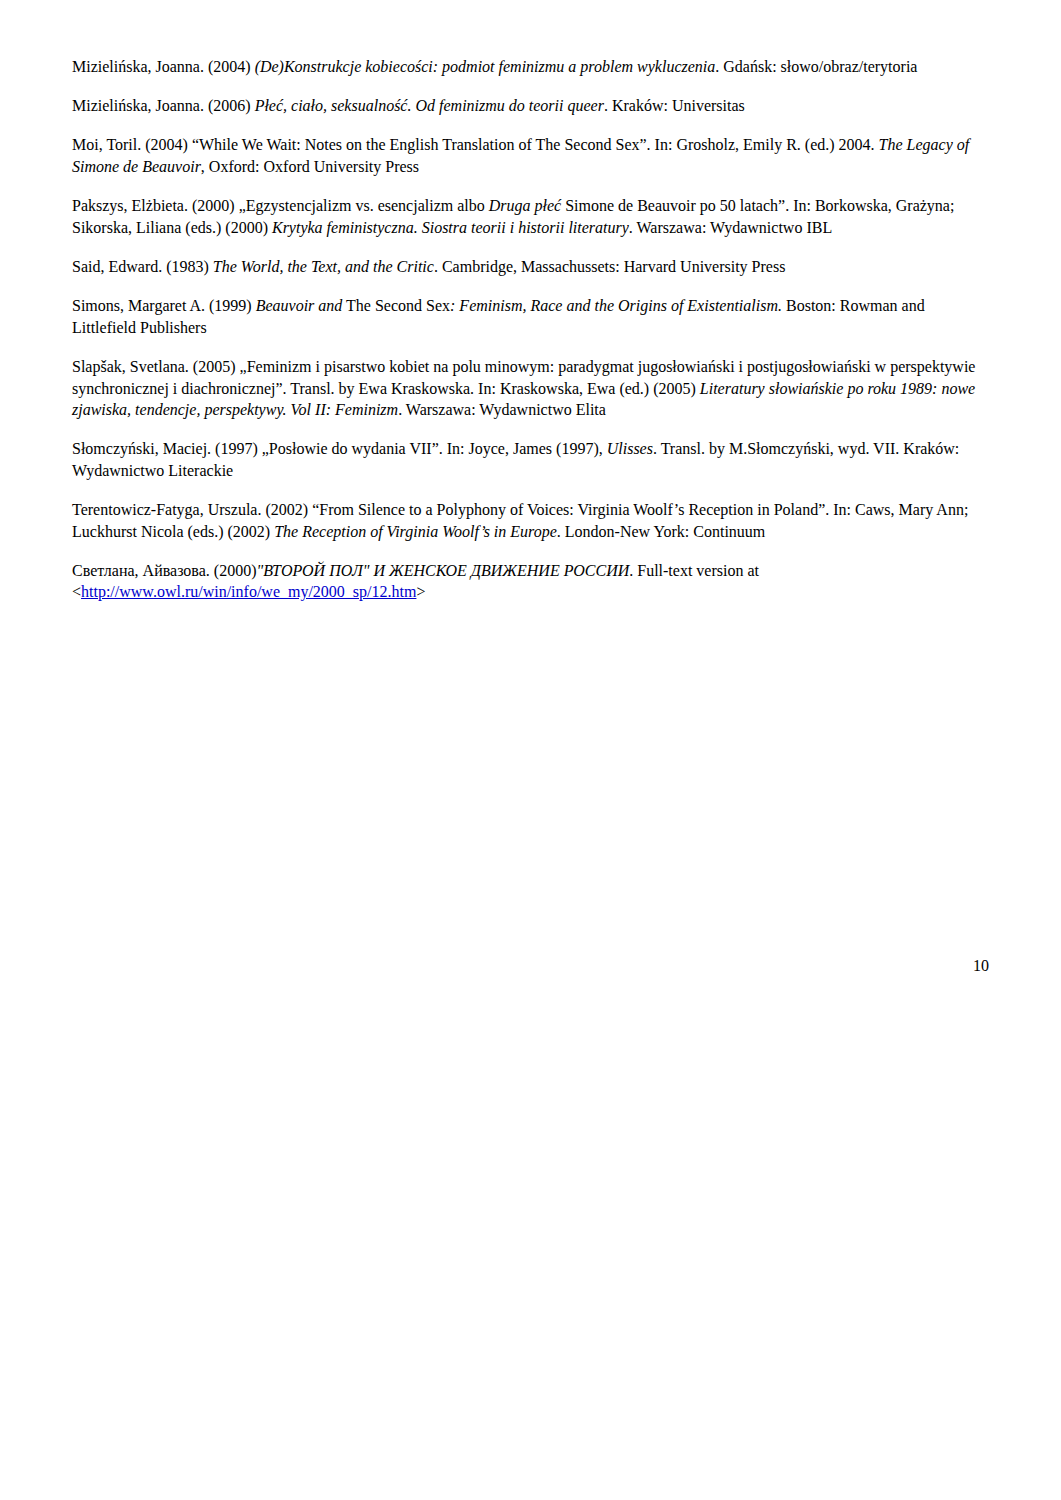Mizielińska, Joanna. (2004) (De)Konstrukcje kobiecości: podmiot feminizmu a problem wykluczenia. Gdańsk: słowo/obraz/terytoria
Mizielińska, Joanna. (2006) Płeć, ciało, seksualność. Od feminizmu do teorii queer. Kraków: Universitas
Moi, Toril. (2004) “While We Wait: Notes on the English Translation of The Second Sex”. In: Grosholz, Emily R. (ed.) 2004. The Legacy of Simone de Beauvoir, Oxford: Oxford University Press
Pakszys, Elżbieta. (2000) „Egzystencjalizm vs. esencjalizm albo Druga płeć Simone de Beauvoir po 50 latach”. In: Borkowska, Grażyna; Sikorska, Liliana (eds.) (2000) Krytyka feministyczna. Siostra teorii i historii literatury. Warszawa: Wydawnictwo IBL
Said, Edward. (1983) The World, the Text, and the Critic. Cambridge, Massachussets: Harvard University Press
Simons, Margaret A. (1999) Beauvoir and The Second Sex: Feminism, Race and the Origins of Existentialism. Boston: Rowman and Littlefield Publishers
Slapšak, Svetlana. (2005) „Feminizm i pisarstwo kobiet na polu minowym: paradygmat jugosłowiański i postjugosłowiański w perspektywie synchronicznej i diachronicznej”. Transl. by Ewa Kraskowska. In: Kraskowska, Ewa (ed.) (2005) Literatury słowiańskie po roku 1989: nowe zjawiska, tendencje, perspektywy. Vol II: Feminizm. Warszawa: Wydawnictwo Elita
Słomczyński, Maciej. (1997) „Posłowie do wydania VII”. In: Joyce, James (1997), Ulisses. Transl. by M.Słomczyński, wyd. VII. Kraków: Wydawnictwo Literackie
Terentowicz-Fatyga, Urszula. (2002) “From Silence to a Polyphony of Voices: Virginia Woolf’s Reception in Poland”. In: Caws, Mary Ann; Luckhurst Nicola (eds.) (2002) The Reception of Virginia Woolf’s in Europe. London-New York: Continuum
Светлана, Айвазова. (2000)"ВТОРОЙ ПОЛ" И ЖЕНСКОЕ ДВИЖЕНИЕ РОССИИ. Full-text version at <http://www.owl.ru/win/info/we_my/2000_sp/12.htm>
10